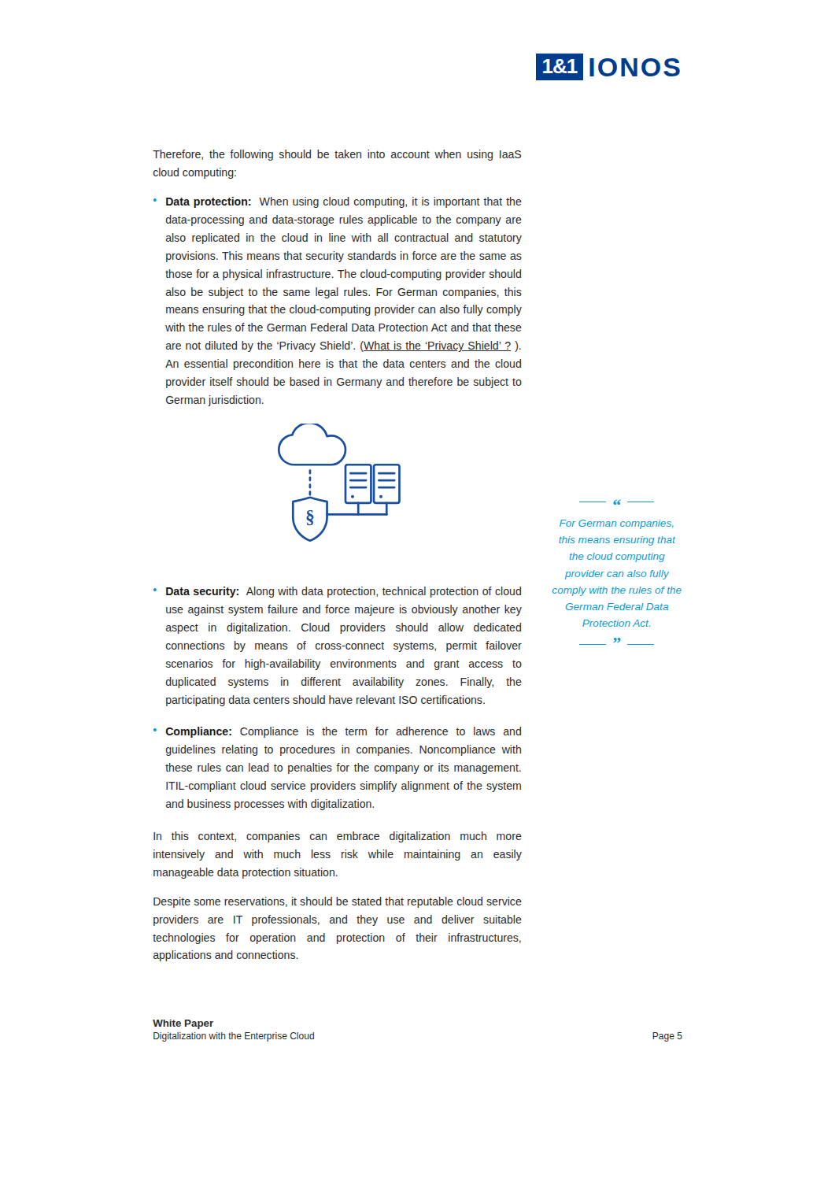1&1 IONOS
Therefore, the following should be taken into account when using IaaS cloud computing:
Data protection: When using cloud computing, it is important that the data-processing and data-storage rules applicable to the company are also replicated in the cloud in line with all contractual and statutory provisions. This means that security standards in force are the same as those for a physical infrastructure. The cloud-computing provider should also be subject to the same legal rules. For German companies, this means ensuring that the cloud-computing provider can also fully comply with the rules of the German Federal Data Protection Act and that these are not diluted by the ‘Privacy Shield’. (What is the ‘Privacy Shield’ ? ). An essential precondition here is that the data centers and the cloud provider itself should be based in Germany and therefore be subject to German jurisdiction.
§
Data security: Along with data protection, technical protection of cloud use against system failure and force majeure is obviously another key aspect in digitalization. Cloud providers should allow dedicated connections by means of cross-connect systems, permit failover scenarios for high-availability environments and grant access to duplicated systems in different availability zones. Finally, the participating data centers should have relevant ISO certifications.
Compliance: Compliance is the term for adherence to laws and guidelines relating to procedures in companies. Noncompliance with these rules can lead to penalties for the company or its management. ITIL-compliant cloud service providers simplify alignment of the system and business processes with digitalization.
In this context, companies can embrace digitalization much more intensively and with much less risk while maintaining an easily manageable data protection situation.
Despite some reservations, it should be stated that reputable cloud service providers are IT professionals, and they use and deliver suitable technologies for operation and protection of their infrastructures, applications and connections.
“
For German companies, this means ensuring that the cloud computing provider can also fully comply with the rules of the German Federal Data Protection Act.
”
White Paper
Digitalization with the Enterprise Cloud
Page 5